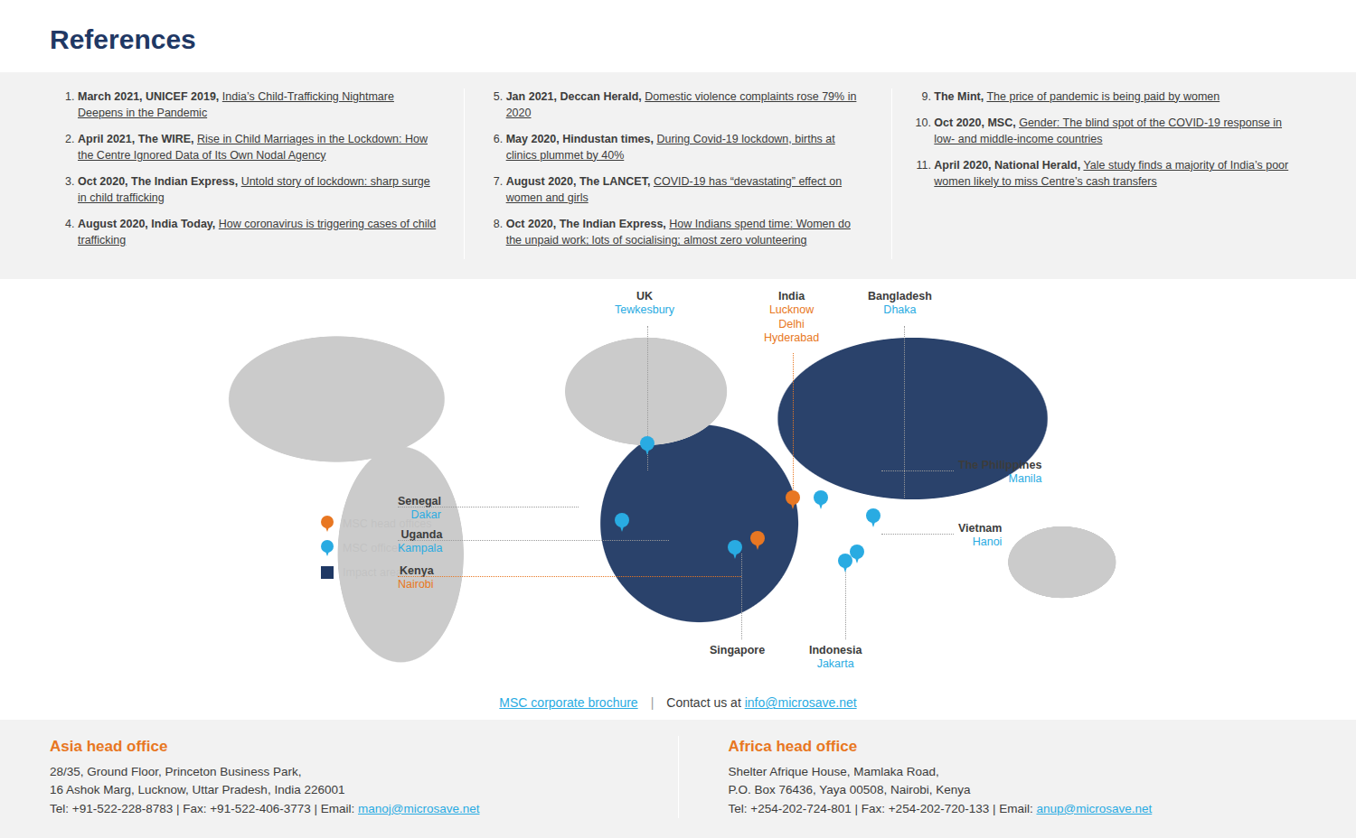References
March 2021, UNICEF 2019, India’s Child-Trafficking Nightmare Deepens in the Pandemic
April 2021, The WIRE, Rise in Child Marriages in the Lockdown: How the Centre Ignored Data of Its Own Nodal Agency
Oct 2020, The Indian Express, Untold story of lockdown: sharp surge in child trafficking
August 2020, India Today, How coronavirus is triggering cases of child trafficking
Jan 2021, Deccan Herald, Domestic violence complaints rose 79% in 2020
May 2020, Hindustan times, During Covid-19 lockdown, births at clinics plummet by 40%
August 2020, The LANCET, COVID-19 has “devastating” effect on women and girls
Oct 2020, The Indian Express, How Indians spend time: Women do the unpaid work; lots of socialising; almost zero volunteering
The Mint, The price of pandemic is being paid by women
Oct 2020, MSC, Gender: The blind spot of the COVID-19 response in low- and middle-income countries
April 2020, National Herald, Yale study finds a majority of India’s poor women likely to miss Centre’s cash transfers
MSC head offices
MSC offices
Impact areas
UK Tewkesbury
India Lucknow Delhi Hyderabad
Bangladesh Dhaka
The Philippines Manila
Vietnam Hanoi
Senegal Dakar
Uganda Kampala
Kenya Nairobi
Singapore
Indonesia Jakarta
MSC corporate brochure|Contact us at info@microsave.net
Asia head office
28/35, Ground Floor, Princeton Business Park,
16 Ashok Marg, Lucknow, Uttar Pradesh, India 226001
Tel: +91-522-228-8783 | Fax: +91-522-406-3773 | Email: manoj@microsave.net
Africa head office
Shelter Afrique House, Mamlaka Road,
P.O. Box 76436, Yaya 00508, Nairobi, Kenya
Tel: +254-202-724-801 | Fax: +254-202-720-133 | Email: anup@microsave.net